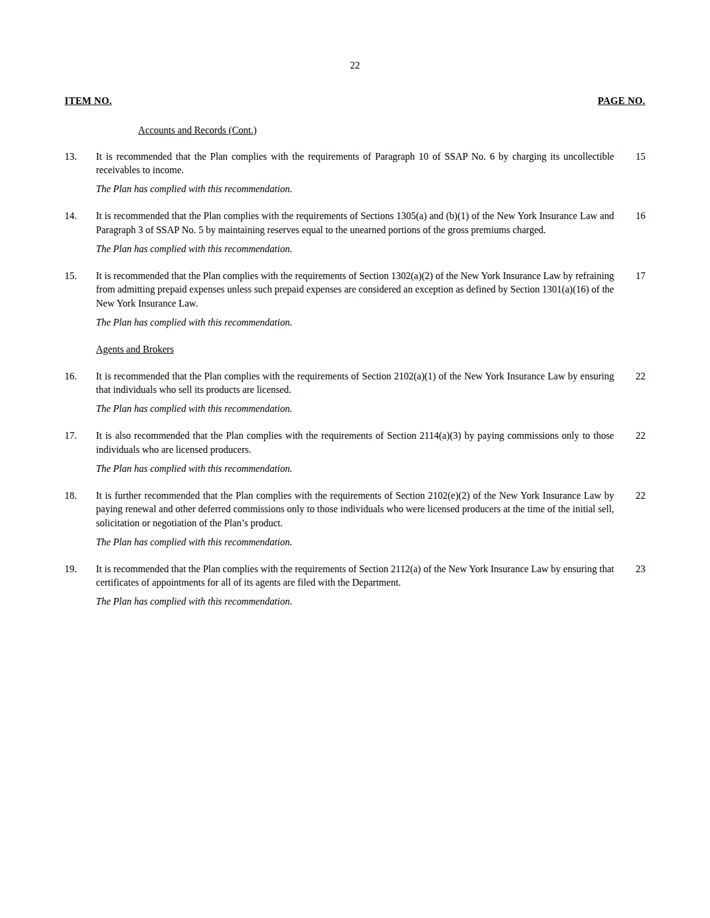22
| ITEM NO. | PAGE NO. |
Accounts and Records (Cont.)
| 13. | It is recommended that the Plan complies with the requirements of Paragraph 10 of SSAP No. 6 by charging its uncollectible receivables to income. The Plan has complied with this recommendation. | 15 |
| 14. | It is recommended that the Plan complies with the requirements of Sections 1305(a) and (b)(1) of the New York Insurance Law and Paragraph 3 of SSAP No. 5 by maintaining reserves equal to the unearned portions of the gross premiums charged. The Plan has complied with this recommendation. | 16 |
| 15. | It is recommended that the Plan complies with the requirements of Section 1302(a)(2) of the New York Insurance Law by refraining from admitting prepaid expenses unless such prepaid expenses are considered an exception as defined by Section 1301(a)(16) of the New York Insurance Law. The Plan has complied with this recommendation. | 17 |
| | Agents and Brokers | |
| 16. | It is recommended that the Plan complies with the requirements of Section 2102(a)(1) of the New York Insurance Law by ensuring that individuals who sell its products are licensed. The Plan has complied with this recommendation. | 22 |
| 17. | It is also recommended that the Plan complies with the requirements of Section 2114(a)(3) by paying commissions only to those individuals who are licensed producers. The Plan has complied with this recommendation. | 22 |
| 18. | It is further recommended that the Plan complies with the requirements of Section 2102(e)(2) of the New York Insurance Law by paying renewal and other deferred commissions only to those individuals who were licensed producers at the time of the initial sell, solicitation or negotiation of the Plan’s product. The Plan has complied with this recommendation. | 22 |
| 19. | It is recommended that the Plan complies with the requirements of Section 2112(a) of the New York Insurance Law by ensuring that certificates of appointments for all of its agents are filed with the Department. The Plan has complied with this recommendation. | 23 |